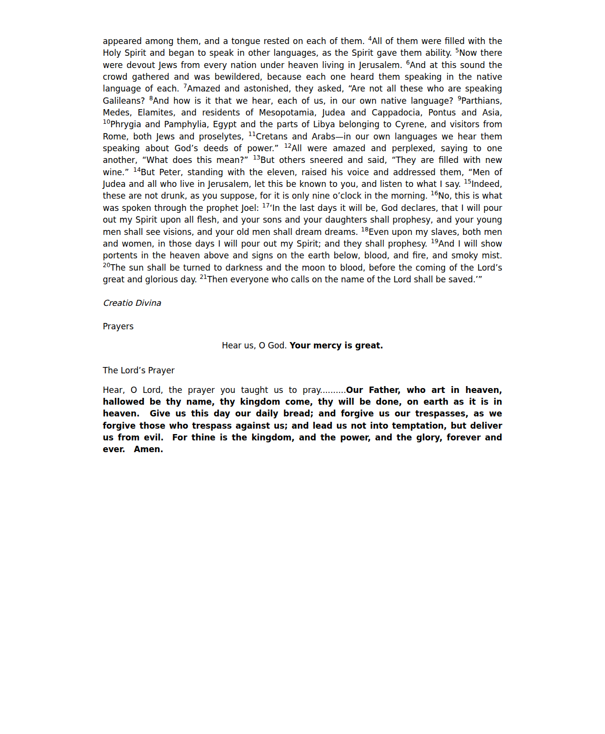appeared among them, and a tongue rested on each of them. 4All of them were filled with the Holy Spirit and began to speak in other languages, as the Spirit gave them ability. 5Now there were devout Jews from every nation under heaven living in Jerusalem. 6And at this sound the crowd gathered and was bewildered, because each one heard them speaking in the native language of each. 7Amazed and astonished, they asked, “Are not all these who are speaking Galileans? 8And how is it that we hear, each of us, in our own native language? 9Parthians, Medes, Elamites, and residents of Mesopotamia, Judea and Cappadocia, Pontus and Asia, 10Phrygia and Pamphylia, Egypt and the parts of Libya belonging to Cyrene, and visitors from Rome, both Jews and proselytes, 11Cretans and Arabs—in our own languages we hear them speaking about God’s deeds of power.” 12All were amazed and perplexed, saying to one another, “What does this mean?” 13But others sneered and said, “They are filled with new wine.” 14But Peter, standing with the eleven, raised his voice and addressed them, “Men of Judea and all who live in Jerusalem, let this be known to you, and listen to what I say. 15Indeed, these are not drunk, as you suppose, for it is only nine o’clock in the morning. 16No, this is what was spoken through the prophet Joel: 17‘In the last days it will be, God declares, that I will pour out my Spirit upon all flesh, and your sons and your daughters shall prophesy, and your young men shall see visions, and your old men shall dream dreams. 18Even upon my slaves, both men and women, in those days I will pour out my Spirit; and they shall prophesy. 19And I will show portents in the heaven above and signs on the earth below, blood, and fire, and smoky mist. 20The sun shall be turned to darkness and the moon to blood, before the coming of the Lord’s great and glorious day. 21Then everyone who calls on the name of the Lord shall be saved.’”
Creatio Divina
Prayers
Hear us, O God. Your mercy is great.
The Lord’s Prayer
Hear, O Lord, the prayer you taught us to pray..........Our Father, who art in heaven, hallowed be thy name, thy kingdom come, thy will be done, on earth as it is in heaven. Give us this day our daily bread; and forgive us our trespasses, as we forgive those who trespass against us; and lead us not into temptation, but deliver us from evil. For thine is the kingdom, and the power, and the glory, forever and ever. Amen.